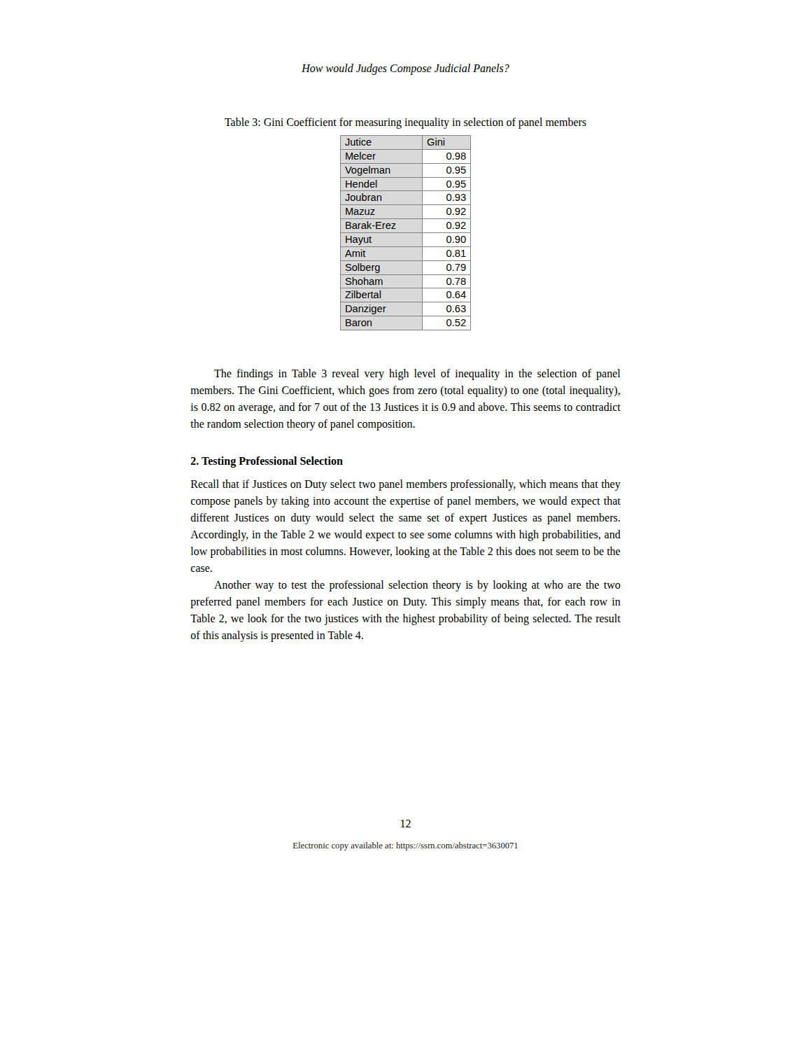How would Judges Compose Judicial Panels?
Table 3: Gini Coefficient for measuring inequality in selection of panel members
| Jutice | Gini |
| --- | --- |
| Melcer | 0.98 |
| Vogelman | 0.95 |
| Hendel | 0.95 |
| Joubran | 0.93 |
| Mazuz | 0.92 |
| Barak-Erez | 0.92 |
| Hayut | 0.90 |
| Amit | 0.81 |
| Solberg | 0.79 |
| Shoham | 0.78 |
| Zilbertal | 0.64 |
| Danziger | 0.63 |
| Baron | 0.52 |
The findings in Table 3 reveal very high level of inequality in the selection of panel members. The Gini Coefficient, which goes from zero (total equality) to one (total inequality), is 0.82 on average, and for 7 out of the 13 Justices it is 0.9 and above. This seems to contradict the random selection theory of panel composition.
2. Testing Professional Selection
Recall that if Justices on Duty select two panel members professionally, which means that they compose panels by taking into account the expertise of panel members, we would expect that different Justices on duty would select the same set of expert Justices as panel members. Accordingly, in the Table 2 we would expect to see some columns with high probabilities, and low probabilities in most columns. However, looking at the Table 2 this does not seem to be the case.
Another way to test the professional selection theory is by looking at who are the two preferred panel members for each Justice on Duty. This simply means that, for each row in Table 2, we look for the two justices with the highest probability of being selected. The result of this analysis is presented in Table 4.
12
Electronic copy available at: https://ssrn.com/abstract=3630071